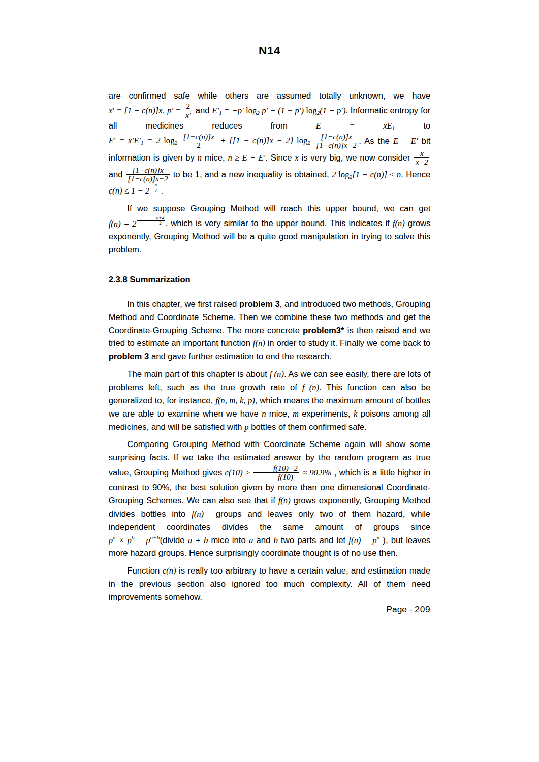N14
are confirmed safe while others are assumed totally unknown, we have x′ = [1 − c(n)]x, p′ = 2 x′ and E′1 = −p′ log2 p′ − (1 − p′) log2(1 − p′). Informatic entropy for all medicines reduces from E = xE1 to E′ = x′E′1 = 2 log2 [1−c(n)]x 2 + {[1 − c(n)]x − 2} log2 [1−c(n)]x[1−c(n)]x−2. As the E − E′ bit information is given by n mice, n ≥ E − E′. Since x is very big, we now consider xx−2 and [1−c(n)]x[1−c(n)]x−2 to be 1, and a new inequality is obtained, 2 log2[1 − c(n)] ≤ n. Hence c(n) ≤ 1 − 2−n 2 .
If we suppose Grouping Method will reach this upper bound, we can get f(n) = 2n+22, which is very similar to the upper bound. This indicates if f(n) grows exponently, Grouping Method will be a quite good manipulation in trying to solve this problem.
2.3.8 Summarization
In this chapter, we first raised problem 3, and introduced two methods, Grouping Method and Coordinate Scheme. Then we combine these two methods and get the Coordinate-Grouping Scheme. The more concrete problem3* is then raised and we tried to estimate an important function f(n) in order to study it. Finally we come back to problem 3 and gave further estimation to end the research.
The main part of this chapter is about f (n). As we can see easily, there are lots of problems left, such as the true growth rate of f (n). This function can also be generalized to, for instance, f(n, m, k, p), which means the maximum amount of bottles we are able to examine when we have n mice, m experiments, k poisons among all medicines, and will be satisfied with p bottles of them confirmed safe.
Comparing Grouping Method with Coordinate Scheme again will show some surprising facts. If we take the estimated answer by the random program as true value, Grouping Method gives c(10) ≥ f(10)−2 f(10) ≈ 90.9% , which is a little higher in contrast to 90%, the best solution given by more than one dimensional Coordinate-Grouping Schemes. We can also see that if f(n) grows exponently, Grouping Method divides bottles into f(n) groups and leaves only two of them hazard, while independent coordinates divides the same amount of groups since pa × pb = pa+b(divide a + b mice into a and b two parts and let f(n) = pn ), but leaves more hazard groups. Hence surprisingly coordinate thought is of no use then.
Function c(n) is really too arbitrary to have a certain value, and estimation made in the previous section also ignored too much complexity. All of them need improvements somehow.
Page - 209